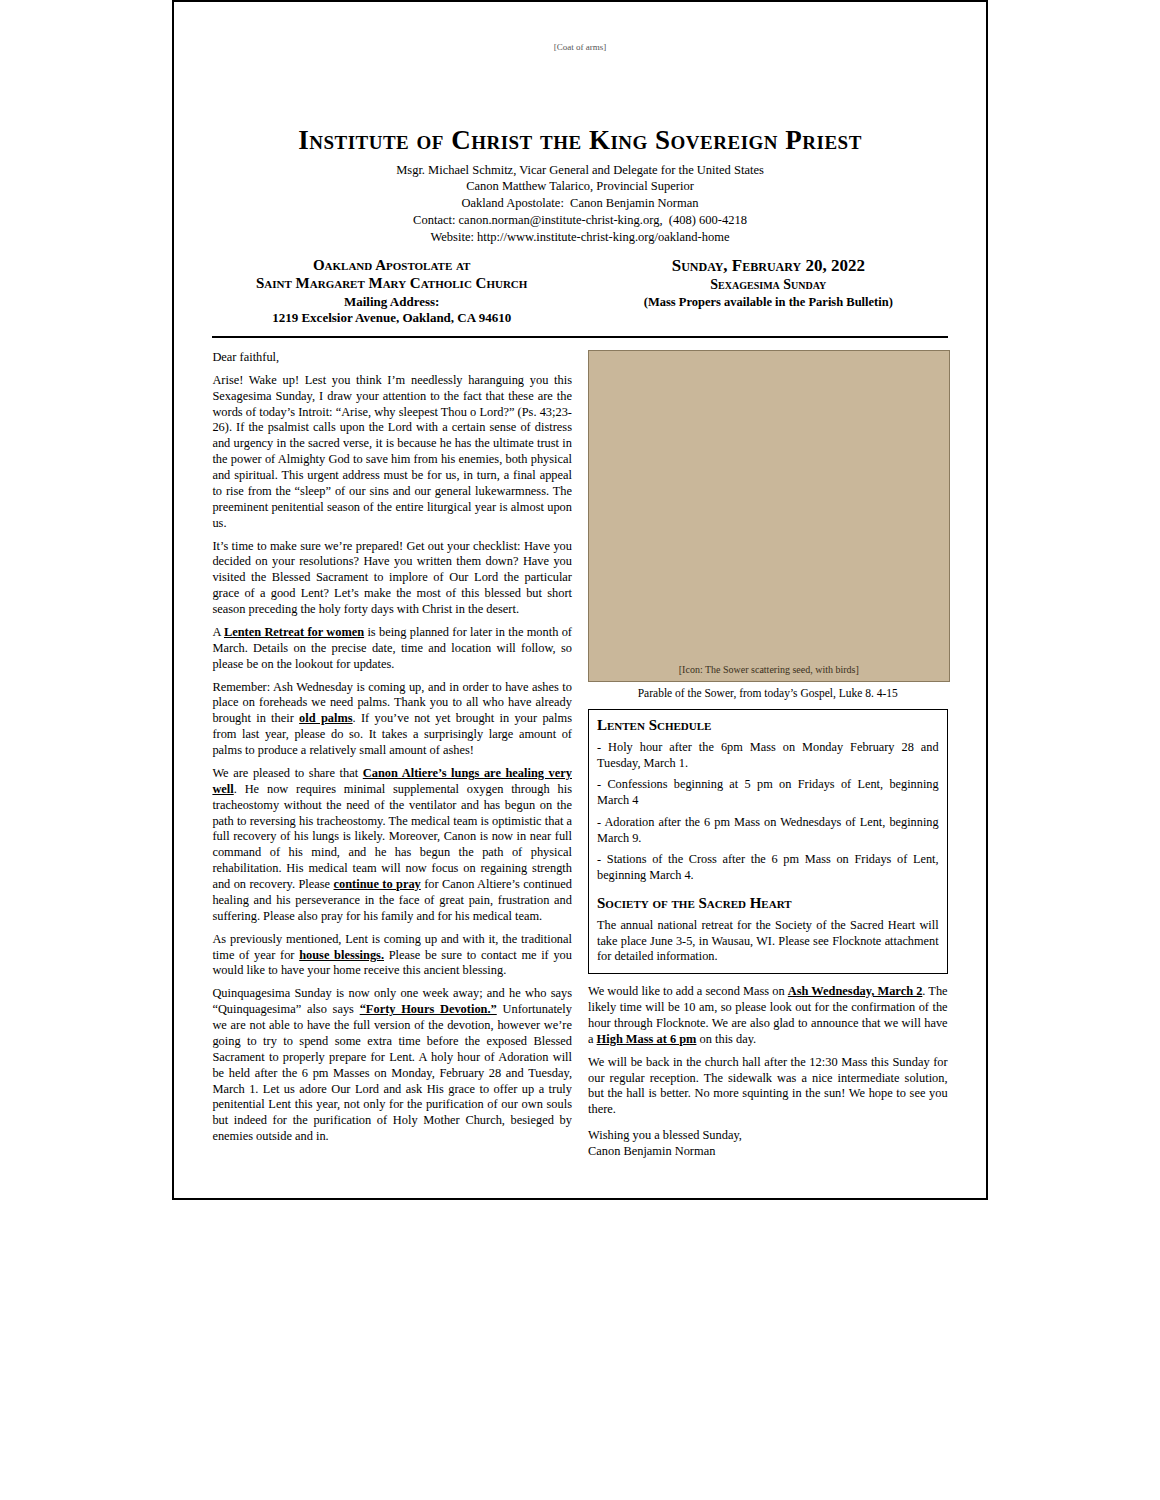[Coat of arms]
Institute of Christ the King Sovereign Priest
Msgr. Michael Schmitz, Vicar General and Delegate for the United States
Canon Matthew Talarico, Provincial Superior
Oakland Apostolate: Canon Benjamin Norman
Contact: canon.norman@institute-christ-king.org, (408) 600-4218
Website: http://www.institute-christ-king.org/oakland-home
Oakland Apostolate at
Saint Margaret Mary Catholic Church
Mailing Address:
1219 Excelsior Avenue, Oakland, CA 94610
Sunday, February 20, 2022
Sexagesima Sunday
(Mass Propers available in the Parish Bulletin)
Dear faithful,
Arise! Wake up! Lest you think I’m needlessly haranguing you this Sexagesima Sunday, I draw your attention to the fact that these are the words of today’s Introit: “Arise, why sleepest Thou o Lord?” (Ps. 43;23-26). If the psalmist calls upon the Lord with a certain sense of distress and urgency in the sacred verse, it is because he has the ultimate trust in the power of Almighty God to save him from his enemies, both physical and spiritual. This urgent address must be for us, in turn, a final appeal to rise from the “sleep” of our sins and our general lukewarmness. The preeminent penitential season of the entire liturgical year is almost upon us.
It’s time to make sure we’re prepared! Get out your checklist: Have you decided on your resolutions? Have you written them down? Have you visited the Blessed Sacrament to implore of Our Lord the particular grace of a good Lent? Let’s make the most of this blessed but short season preceding the holy forty days with Christ in the desert.
A Lenten Retreat for women is being planned for later in the month of March. Details on the precise date, time and location will follow, so please be on the lookout for updates.
Remember: Ash Wednesday is coming up, and in order to have ashes to place on foreheads we need palms. Thank you to all who have already brought in their old palms. If you’ve not yet brought in your palms from last year, please do so. It takes a surprisingly large amount of palms to produce a relatively small amount of ashes!
We are pleased to share that Canon Altiere’s lungs are healing very well. He now requires minimal supplemental oxygen through his tracheostomy without the need of the ventilator and has begun on the path to reversing his tracheostomy. The medical team is optimistic that a full recovery of his lungs is likely. Moreover, Canon is now in near full command of his mind, and he has begun the path of physical rehabilitation. His medical team will now focus on regaining strength and on recovery. Please continue to pray for Canon Altiere’s continued healing and his perseverance in the face of great pain, frustration and suffering. Please also pray for his family and for his medical team.
As previously mentioned, Lent is coming up and with it, the traditional time of year for house blessings. Please be sure to contact me if you would like to have your home receive this ancient blessing.
Quinquagesima Sunday is now only one week away; and he who says “Quinquagesima” also says “Forty Hours Devotion.” Unfortunately we are not able to have the full version of the devotion, however we’re going to try to spend some extra time before the exposed Blessed Sacrament to properly prepare for Lent. A holy hour of Adoration will be held after the 6 pm Masses on Monday, February 28 and Tuesday, March 1. Let us adore Our Lord and ask His grace to offer up a truly penitential Lent this year, not only for the purification of our own souls but indeed for the purification of Holy Mother Church, besieged by enemies outside and in.
[Icon: The Sower scattering seed, with birds]
Parable of the Sower, from today’s Gospel, Luke 8. 4-15
Lenten Schedule
- Holy hour after the 6pm Mass on Monday February 28 and Tuesday, March 1.
- Confessions beginning at 5 pm on Fridays of Lent, beginning March 4
- Adoration after the 6 pm Mass on Wednesdays of Lent, beginning March 9.
- Stations of the Cross after the 6 pm Mass on Fridays of Lent, beginning March 4.
Society of the Sacred Heart
The annual national retreat for the Society of the Sacred Heart will take place June 3-5, in Wausau, WI. Please see Flocknote attachment for detailed information.
We would like to add a second Mass on Ash Wednesday, March 2. The likely time will be 10 am, so please look out for the confirmation of the hour through Flocknote. We are also glad to announce that we will have a High Mass at 6 pm on this day.
We will be back in the church hall after the 12:30 Mass this Sunday for our regular reception. The sidewalk was a nice intermediate solution, but the hall is better. No more squinting in the sun! We hope to see you there.
Wishing you a blessed Sunday,
Canon Benjamin Norman